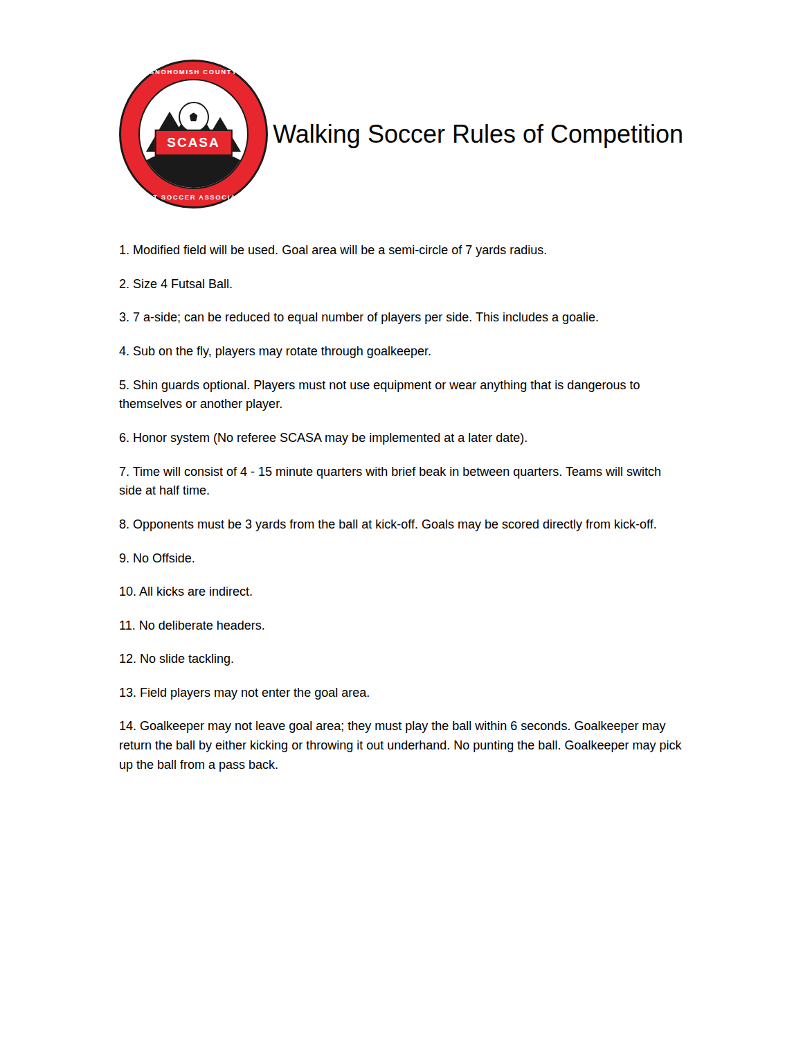SNOHOMISH COUNTY
ADULT SOCCER ASSOCIATION
SCASA
Walking Soccer Rules of Competition
1. Modified field will be used. Goal area will be a semi-circle of 7 yards radius.
2. Size 4 Futsal Ball.
3. 7 a-side; can be reduced to equal number of players per side. This includes a goalie.
4. Sub on the fly, players may rotate through goalkeeper.
5. Shin guards optional. Players must not use equipment or wear anything that is dangerous to themselves or another player.
6. Honor system (No referee SCASA may be implemented at a later date).
7. Time will consist of 4 - 15 minute quarters with brief beak in between quarters. Teams will switch side at half time.
8. Opponents must be 3 yards from the ball at kick-off. Goals may be scored directly from kick-off.
9. No Offside.
10. All kicks are indirect.
11. No deliberate headers.
12. No slide tackling.
13. Field players may not enter the goal area.
14. Goalkeeper may not leave goal area; they must play the ball within 6 seconds. Goalkeeper may return the ball by either kicking or throwing it out underhand. No punting the ball. Goalkeeper may pick up the ball from a pass back.